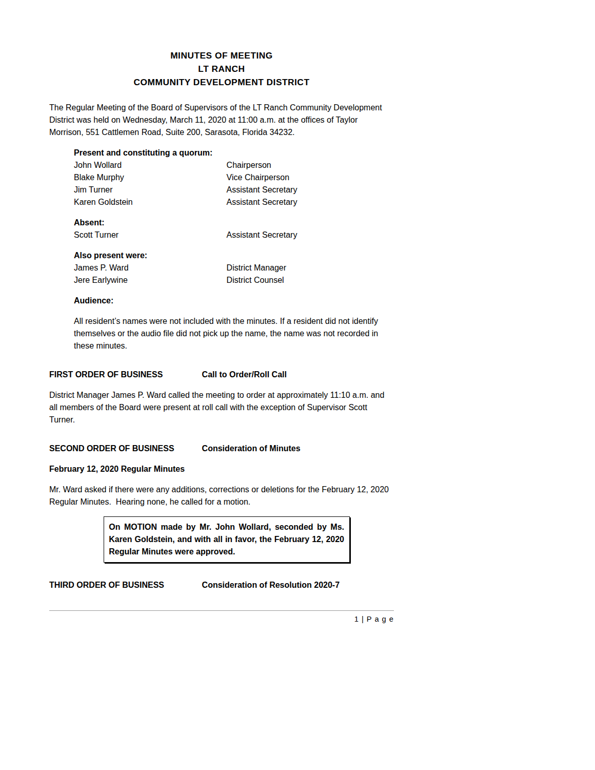MINUTES OF MEETING
LT RANCH
COMMUNITY DEVELOPMENT DISTRICT
The Regular Meeting of the Board of Supervisors of the LT Ranch Community Development District was held on Wednesday, March 11, 2020 at 11:00 a.m. at the offices of Taylor Morrison, 551 Cattlemen Road, Suite 200, Sarasota, Florida 34232.
Present and constituting a quorum:
| John Wollard | Chairperson |
| Blake Murphy | Vice Chairperson |
| Jim Turner | Assistant Secretary |
| Karen Goldstein | Assistant Secretary |
Absent:
| Scott Turner | Assistant Secretary |
Also present were:
| James P. Ward | District Manager |
| Jere Earlywine | District Counsel |
Audience:
All resident’s names were not included with the minutes. If a resident did not identify themselves or the audio file did not pick up the name, the name was not recorded in these minutes.
FIRST ORDER OF BUSINESS
Call to Order/Roll Call
District Manager James P. Ward called the meeting to order at approximately 11:10 a.m. and all members of the Board were present at roll call with the exception of Supervisor Scott Turner.
SECOND ORDER OF BUSINESS
Consideration of Minutes
February 12, 2020 Regular Minutes
Mr. Ward asked if there were any additions, corrections or deletions for the February 12, 2020 Regular Minutes. Hearing none, he called for a motion.
On MOTION made by Mr. John Wollard, seconded by Ms. Karen Goldstein, and with all in favor, the February 12, 2020 Regular Minutes were approved.
THIRD ORDER OF BUSINESS
Consideration of Resolution 2020-7
1 | P a g e